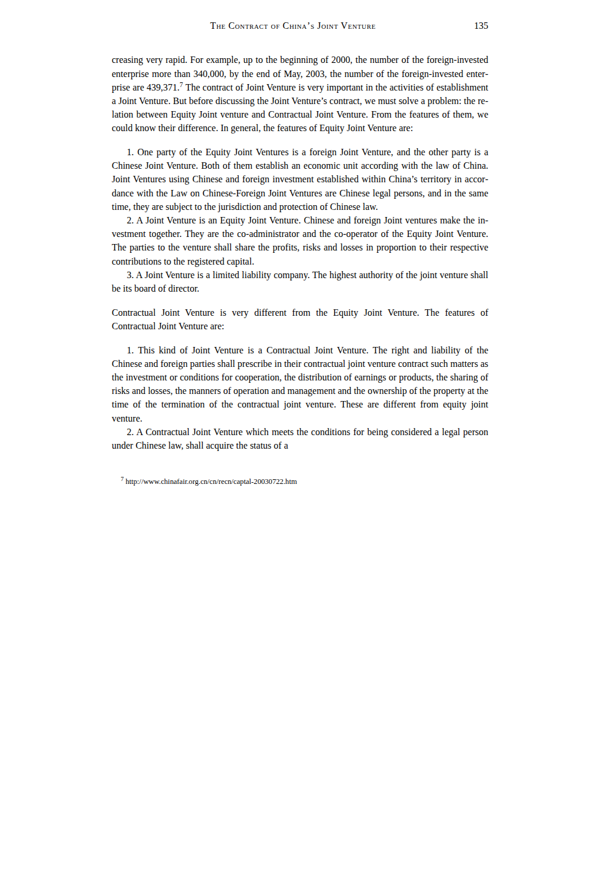The Contract of China’s Joint Venture 135
creasing very rapid. For example, up to the beginning of 2000, the number of the foreign-invested enterprise more than 340,000, by the end of May, 2003, the number of the foreign-invested enterprise are 439,371.7 The contract of Joint Venture is very important in the activities of establishment a Joint Venture. But before discussing the Joint Venture’s contract, we must solve a problem: the relation between Equity Joint venture and Contractual Joint Venture. From the features of them, we could know their difference. In general, the features of Equity Joint Venture are:
1. One party of the Equity Joint Ventures is a foreign Joint Venture, and the other party is a Chinese Joint Venture. Both of them establish an economic unit according with the law of China. Joint Ventures using Chinese and foreign investment established within China’s territory in accordance with the Law on Chinese-Foreign Joint Ventures are Chinese legal persons, and in the same time, they are subject to the jurisdiction and protection of Chinese law.
2. A Joint Venture is an Equity Joint Venture. Chinese and foreign Joint ventures make the investment together. They are the co-administrator and the co-operator of the Equity Joint Venture. The parties to the venture shall share the profits, risks and losses in proportion to their respective contributions to the registered capital.
3. A Joint Venture is a limited liability company. The highest authority of the joint venture shall be its board of director.
Contractual Joint Venture is very different from the Equity Joint Venture. The features of Contractual Joint Venture are:
1. This kind of Joint Venture is a Contractual Joint Venture. The right and liability of the Chinese and foreign parties shall prescribe in their contractual joint venture contract such matters as the investment or conditions for cooperation, the distribution of earnings or products, the sharing of risks and losses, the manners of operation and management and the ownership of the property at the time of the termination of the contractual joint venture. These are different from equity joint venture.
2. A Contractual Joint Venture which meets the conditions for being considered a legal person under Chinese law, shall acquire the status of a
7 http://www.chinafair.org.cn/cn/recn/captal-20030722.htm